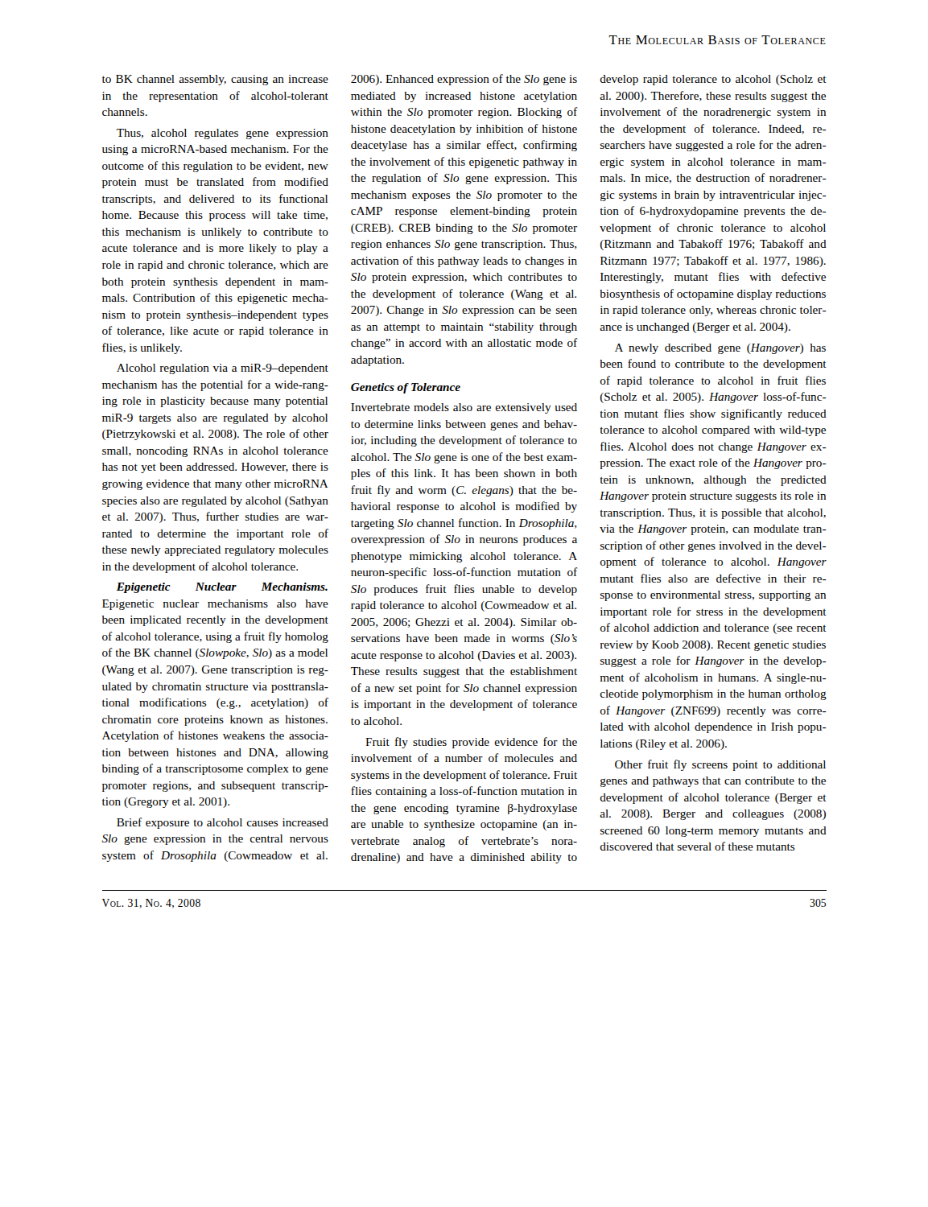The Molecular Basis of Tolerance
to BK channel assembly, causing an increase in the representation of alcohol-tolerant channels.
Thus, alcohol regulates gene expression using a microRNA-based mechanism. For the outcome of this regulation to be evident, new protein must be translated from modified transcripts, and delivered to its functional home. Because this process will take time, this mechanism is unlikely to contribute to acute tolerance and is more likely to play a role in rapid and chronic tolerance, which are both protein synthesis dependent in mammals. Contribution of this epigenetic mechanism to protein synthesis–independent types of tolerance, like acute or rapid tolerance in flies, is unlikely.
Alcohol regulation via a miR-9–dependent mechanism has the potential for a wide-ranging role in plasticity because many potential miR-9 targets also are regulated by alcohol (Pietrzykowski et al. 2008). The role of other small, noncoding RNAs in alcohol tolerance has not yet been addressed. However, there is growing evidence that many other microRNA species also are regulated by alcohol (Sathyan et al. 2007). Thus, further studies are warranted to determine the important role of these newly appreciated regulatory molecules in the development of alcohol tolerance.
Epigenetic Nuclear Mechanisms. Epigenetic nuclear mechanisms also have been implicated recently in the development of alcohol tolerance, using a fruit fly homolog of the BK channel (Slowpoke, Slo) as a model (Wang et al. 2007). Gene transcription is regulated by chromatin structure via posttranslational modifications (e.g., acetylation) of chromatin core proteins known as histones. Acetylation of histones weakens the association between histones and DNA, allowing binding of a transcriptosome complex to gene promoter regions, and subsequent transcription (Gregory et al. 2001).
Brief exposure to alcohol causes increased Slo gene expression in the central nervous system of Drosophila (Cowmeadow et al. 2006). Enhanced expression of the Slo gene is mediated by increased histone acetylation within the Slo promoter region. Blocking of histone deacetylation by inhibition of histone deacetylase has a similar effect, confirming the involvement of this epigenetic pathway in the regulation of Slo gene expression. This mechanism exposes the Slo promoter to the cAMP response element-binding protein (CREB). CREB binding to the Slo promoter region enhances Slo gene transcription. Thus, activation of this pathway leads to changes in Slo protein expression, which contributes to the development of tolerance (Wang et al. 2007). Change in Slo expression can be seen as an attempt to maintain “stability through change” in accord with an allostatic mode of adaptation.
Genetics of Tolerance
Invertebrate models also are extensively used to determine links between genes and behavior, including the development of tolerance to alcohol. The Slo gene is one of the best examples of this link. It has been shown in both fruit fly and worm (C. elegans) that the behavioral response to alcohol is modified by targeting Slo channel function. In Drosophila, overexpression of Slo in neurons produces a phenotype mimicking alcohol tolerance. A neuron-specific loss-of-function mutation of Slo produces fruit flies unable to develop rapid tolerance to alcohol (Cowmeadow et al. 2005, 2006; Ghezzi et al. 2004). Similar observations have been made in worms (Slo’s acute response to alcohol (Davies et al. 2003). These results suggest that the establishment of a new set point for Slo channel expression is important in the development of tolerance to alcohol.
Fruit fly studies provide evidence for the involvement of a number of molecules and systems in the development of tolerance. Fruit flies containing a loss-of-function mutation in the gene encoding tyramine β-hydroxylase are unable to synthesize octopamine (an invertebrate analog of vertebrate’s noradrenaline) and have a diminished ability to develop rapid tolerance to alcohol (Scholz et al. 2000). Therefore, these results suggest the involvement of the noradrenergic system in the development of tolerance. Indeed, researchers have suggested a role for the adrenergic system in alcohol tolerance in mammals. In mice, the destruction of noradrenergic systems in brain by intraventricular injection of 6-hydroxydopamine prevents the development of chronic tolerance to alcohol (Ritzmann and Tabakoff 1976; Tabakoff and Ritzmann 1977; Tabakoff et al. 1977, 1986). Interestingly, mutant flies with defective biosynthesis of octopamine display reductions in rapid tolerance only, whereas chronic tolerance is unchanged (Berger et al. 2004).
A newly described gene (Hangover) has been found to contribute to the development of rapid tolerance to alcohol in fruit flies (Scholz et al. 2005). Hangover loss-of-function mutant flies show significantly reduced tolerance to alcohol compared with wild-type flies. Alcohol does not change Hangover expression. The exact role of the Hangover protein is unknown, although the predicted Hangover protein structure suggests its role in transcription. Thus, it is possible that alcohol, via the Hangover protein, can modulate transcription of other genes involved in the development of tolerance to alcohol. Hangover mutant flies also are defective in their response to environmental stress, supporting an important role for stress in the development of alcohol addiction and tolerance (see recent review by Koob 2008). Recent genetic studies suggest a role for Hangover in the development of alcoholism in humans. A single-nucleotide polymorphism in the human ortholog of Hangover (ZNF699) recently was correlated with alcohol dependence in Irish populations (Riley et al. 2006).
Other fruit fly screens point to additional genes and pathways that can contribute to the development of alcohol tolerance (Berger et al. 2008). Berger and colleagues (2008) screened 60 long-term memory mutants and discovered that several of these mutants
Vol. 31, No. 4, 2008 305